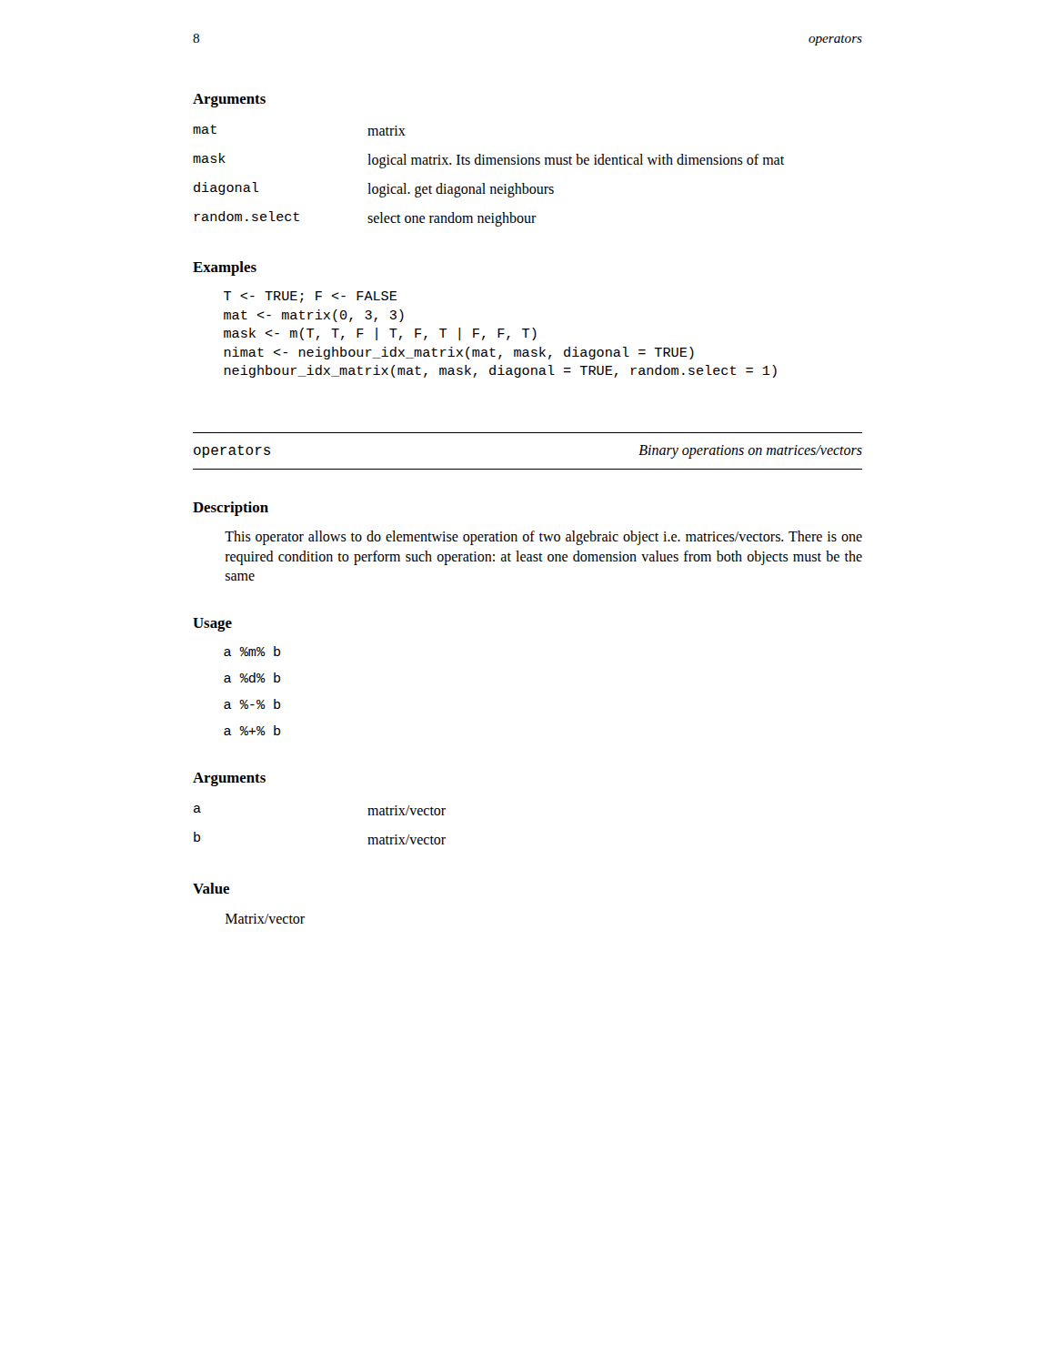8 operators
Arguments
mat
matrix
mask
logical matrix. Its dimensions must be identical with dimensions of mat
diagonal
logical. get diagonal neighbours
random.select
select one random neighbour
Examples
T <- TRUE; F <- FALSE
mat <- matrix(0, 3, 3)
mask <- m(T, T, F | T, F, T | F, F, T)
nimat <- neighbour_idx_matrix(mat, mask, diagonal = TRUE)
neighbour_idx_matrix(mat, mask, diagonal = TRUE, random.select = 1)
operators Binary operations on matrices/vectors
Description
This operator allows to do elementwise operation of two algebraic object i.e. matrices/vectors. There is one required condition to perform such operation: at least one domension values from both objects must be the same
Usage
a %m% b
a %d% b
a %-% b
a %+% b
Arguments
a
matrix/vector
b
matrix/vector
Value
Matrix/vector